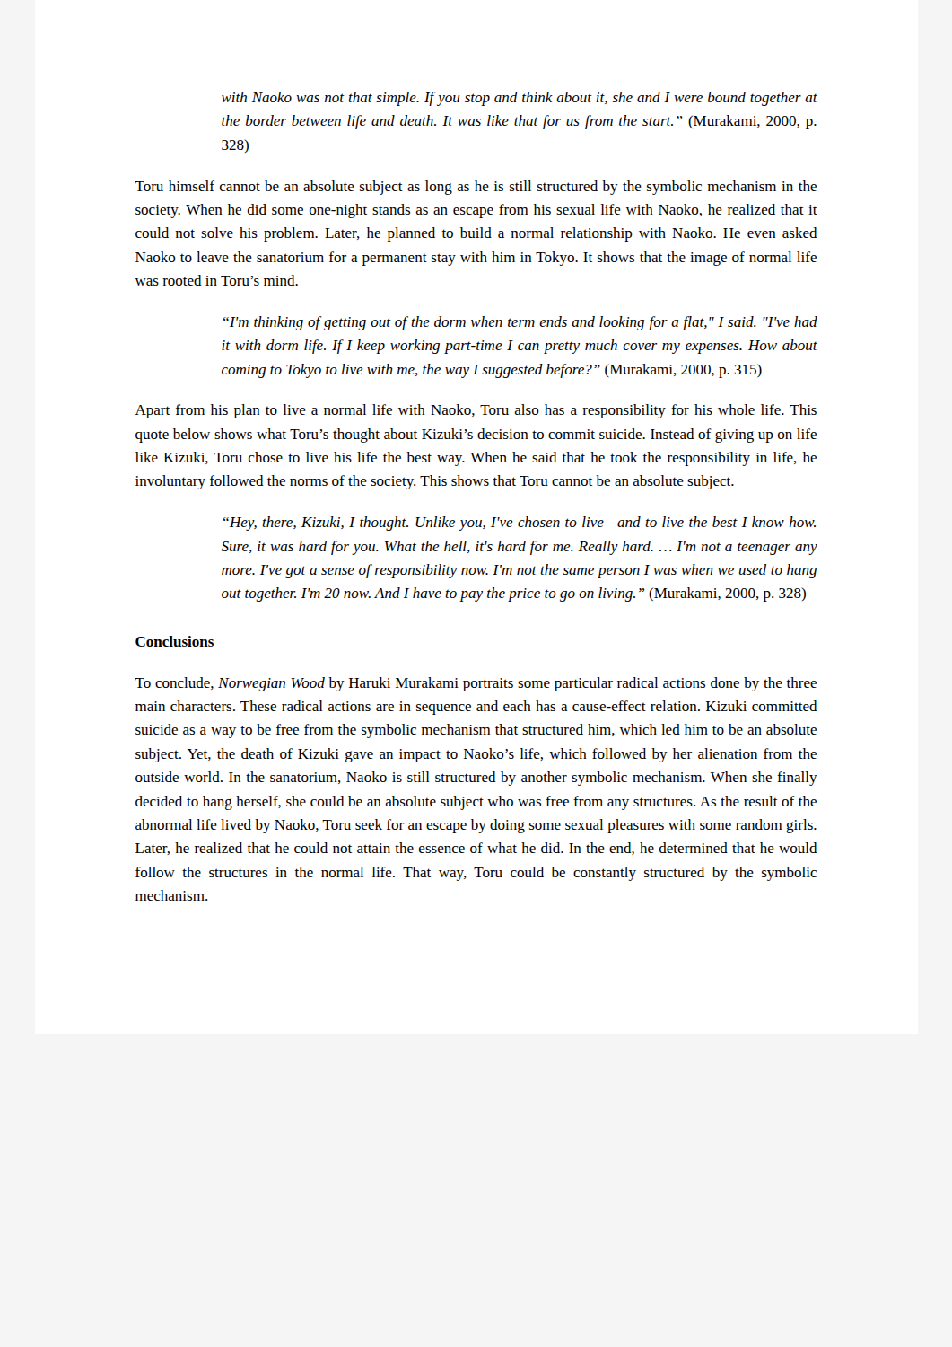with Naoko was not that simple. If you stop and think about it, she and I were bound together at the border between life and death. It was like that for us from the start.” (Murakami, 2000, p. 328)
Toru himself cannot be an absolute subject as long as he is still structured by the symbolic mechanism in the society. When he did some one-night stands as an escape from his sexual life with Naoko, he realized that it could not solve his problem. Later, he planned to build a normal relationship with Naoko. He even asked Naoko to leave the sanatorium for a permanent stay with him in Tokyo. It shows that the image of normal life was rooted in Toru’s mind.
“I'm thinking of getting out of the dorm when term ends and looking for a flat," I said. "I've had it with dorm life. If I keep working part-time I can pretty much cover my expenses. How about coming to Tokyo to live with me, the way I suggested before?” (Murakami, 2000, p. 315)
Apart from his plan to live a normal life with Naoko, Toru also has a responsibility for his whole life. This quote below shows what Toru’s thought about Kizuki’s decision to commit suicide. Instead of giving up on life like Kizuki, Toru chose to live his life the best way. When he said that he took the responsibility in life, he involuntary followed the norms of the society. This shows that Toru cannot be an absolute subject.
“Hey, there, Kizuki, I thought. Unlike you, I've chosen to live—and to live the best I know how. Sure, it was hard for you. What the hell, it's hard for me. Really hard. … I'm not a teenager any more. I've got a sense of responsibility now. I'm not the same person I was when we used to hang out together. I'm 20 now. And I have to pay the price to go on living.” (Murakami, 2000, p. 328)
Conclusions
To conclude, Norwegian Wood by Haruki Murakami portraits some particular radical actions done by the three main characters. These radical actions are in sequence and each has a cause-effect relation. Kizuki committed suicide as a way to be free from the symbolic mechanism that structured him, which led him to be an absolute subject. Yet, the death of Kizuki gave an impact to Naoko’s life, which followed by her alienation from the outside world. In the sanatorium, Naoko is still structured by another symbolic mechanism. When she finally decided to hang herself, she could be an absolute subject who was free from any structures. As the result of the abnormal life lived by Naoko, Toru seek for an escape by doing some sexual pleasures with some random girls. Later, he realized that he could not attain the essence of what he did. In the end, he determined that he would follow the structures in the normal life. That way, Toru could be constantly structured by the symbolic mechanism.